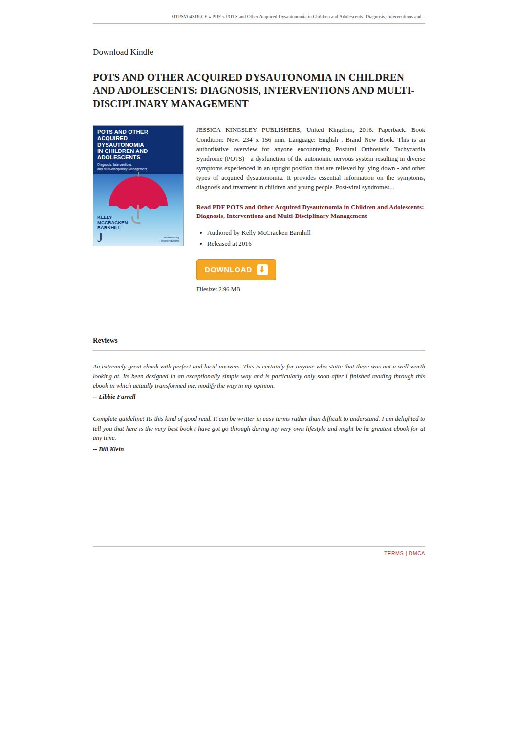OTPSV64ZDLCE » PDF » POTS and Other Acquired Dysautonomia in Children and Adolescents: Diagnosis, Interventions and...
Download Kindle
POTS and Other Acquired Dysautonomia in Children and Adolescents: Diagnosis, Interventions and Multi-Disciplinary Management
POTS AND OTHER
ACQUIRED
DYSAUTONOMIA
IN CHILDREN AND
ADOLESCENTS
Diagnosis, Interventions,
and Multi-disciplinary Management
KELLY
McCRACKEN
BARNHILL
J
Foreword by
Fletcher Barnhill
JESSICA KINGSLEY PUBLISHERS, United Kingdom, 2016. Paperback. Book Condition: New. 234 x 156 mm. Language: English . Brand New Book. This is an authoritative overview for anyone encountering Postural Orthostatic Tachycardia Syndrome (POTS) - a dysfunction of the autonomic nervous system resulting in diverse symptoms experienced in an upright position that are relieved by lying down - and other types of acquired dysautonomia. It provides essential information on the symptoms, diagnosis and treatment in children and young people. Post-viral syndromes...
Read PDF POTS and Other Acquired Dysautonomia in Children and Adolescents: Diagnosis, Interventions and Multi-Disciplinary Management
Authored by Kelly McCracken Barnhill
Released at 2016
DOWNLOAD
Filesize: 2.96 MB
Reviews
An extremely great ebook with perfect and lucid answers. This is certainly for anyone who statte that there was not a well worth looking at. Its been designed in an exceptionally simple way and is particularly only soon after i finished reading through this ebook in which actually transformed me, modify the way in my opinion.
-- Libbie Farrell
Complete guideline! Its this kind of good read. It can be writter in easy terms rather than difficult to understand. I am delighted to tell you that here is the very best book i have got go through during my very own lifestyle and might be he greatest ebook for at any time.
-- Bill Klein
TERMS | DMCA